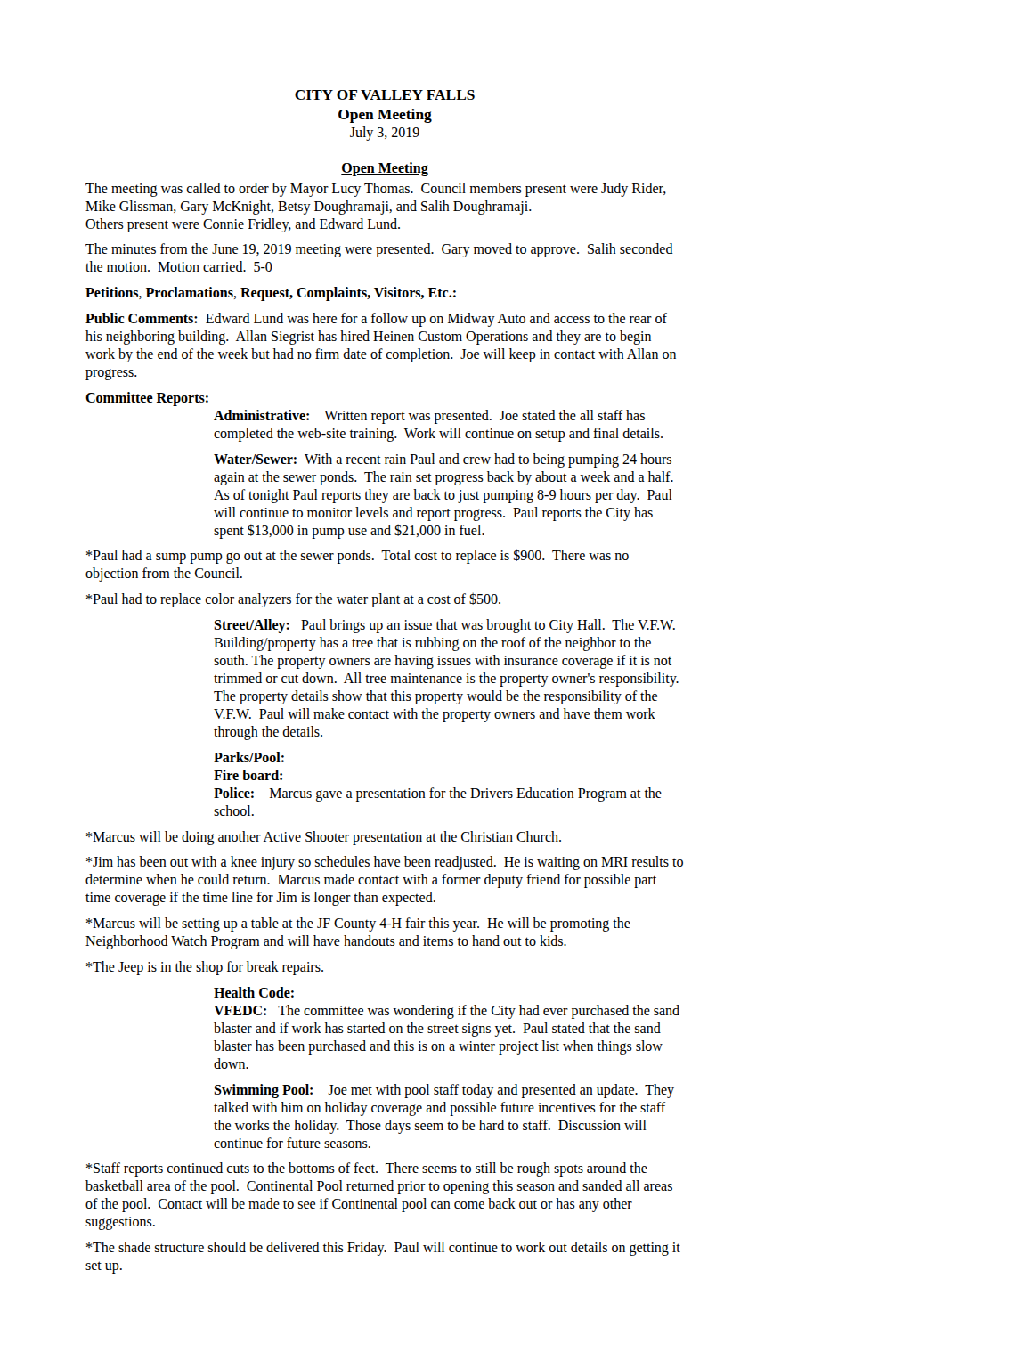CITY OF VALLEY FALLS
Open Meeting
July 3, 2019
Open Meeting
The meeting was called to order by Mayor Lucy Thomas. Council members present were Judy Rider, Mike Glissman, Gary McKnight, Betsy Doughramaji, and Salih Doughramaji.
Others present were Connie Fridley, and Edward Lund.
The minutes from the June 19, 2019 meeting were presented. Gary moved to approve. Salih seconded the motion. Motion carried. 5-0
Petitions, Proclamations, Request, Complaints, Visitors, Etc.:
Public Comments: Edward Lund was here for a follow up on Midway Auto and access to the rear of his neighboring building. Allan Siegrist has hired Heinen Custom Operations and they are to begin work by the end of the week but had no firm date of completion. Joe will keep in contact with Allan on progress.
Committee Reports:
Administrative: Written report was presented. Joe stated the all staff has completed the web-site training. Work will continue on setup and final details.
Water/Sewer: With a recent rain Paul and crew had to being pumping 24 hours again at the sewer ponds. The rain set progress back by about a week and a half. As of tonight Paul reports they are back to just pumping 8-9 hours per day. Paul will continue to monitor levels and report progress. Paul reports the City has spent $13,000 in pump use and $21,000 in fuel.
*Paul had a sump pump go out at the sewer ponds. Total cost to replace is $900. There was no objection from the Council.
*Paul had to replace color analyzers for the water plant at a cost of $500.
Street/Alley: Paul brings up an issue that was brought to City Hall. The V.F.W. Building/property has a tree that is rubbing on the roof of the neighbor to the south. The property owners are having issues with insurance coverage if it is not trimmed or cut down. All tree maintenance is the property owner's responsibility. The property details show that this property would be the responsibility of the V.F.W. Paul will make contact with the property owners and have them work through the details.
Parks/Pool:
Fire board:
Police: Marcus gave a presentation for the Drivers Education Program at the school.
*Marcus will be doing another Active Shooter presentation at the Christian Church.
*Jim has been out with a knee injury so schedules have been readjusted. He is waiting on MRI results to determine when he could return. Marcus made contact with a former deputy friend for possible part time coverage if the time line for Jim is longer than expected.
*Marcus will be setting up a table at the JF County 4-H fair this year. He will be promoting the Neighborhood Watch Program and will have handouts and items to hand out to kids.
*The Jeep is in the shop for break repairs.
Health Code:
VFEDC: The committee was wondering if the City had ever purchased the sand blaster and if work has started on the street signs yet. Paul stated that the sand blaster has been purchased and this is on a winter project list when things slow down.
Swimming Pool: Joe met with pool staff today and presented an update. They talked with him on holiday coverage and possible future incentives for the staff the works the holiday. Those days seem to be hard to staff. Discussion will continue for future seasons.
*Staff reports continued cuts to the bottoms of feet. There seems to still be rough spots around the basketball area of the pool. Continental Pool returned prior to opening this season and sanded all areas of the pool. Contact will be made to see if Continental pool can come back out or has any other suggestions.
*The shade structure should be delivered this Friday. Paul will continue to work out details on getting it set up.